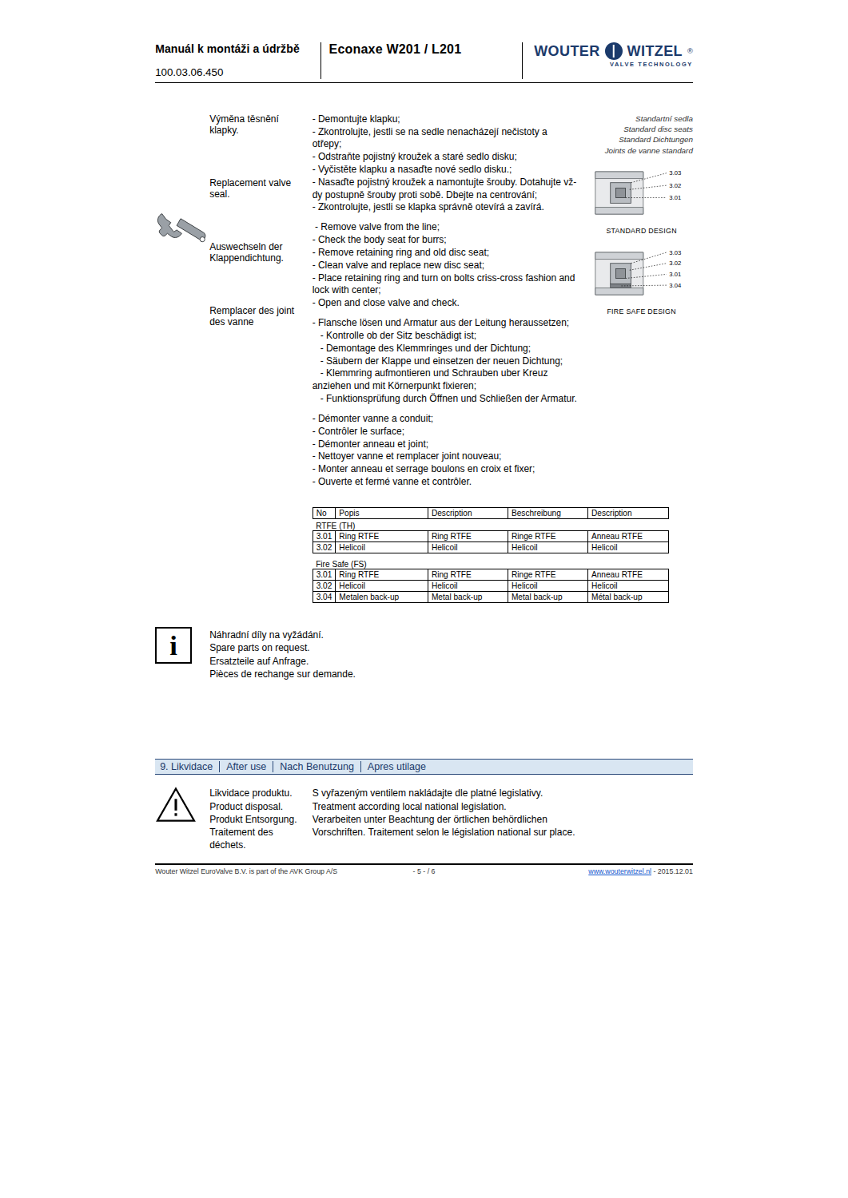Manuál k montáži a údržbě
100.03.06.450
Econaxe W201 / L201
WOUTER WITZEL®
VALVE TECHNOLOGY
Výměna těsnění klapky.
Replacement valve seal.
Auswechseln der Klappendichtung.
Remplacer des joint des vanne
- Demontujte klapku; - Zkontrolujte, jestli se na sedle nenacházejí nečistoty a otřepy; - Odstraňte pojistný kroužek a staré sedlo disku; - Vyčistěte klapku a nasaďte nové sedlo disku.; - Nasaďte pojistný kroužek a namontujte šrouby. Dotahujte vž- dy postupně šrouby proti sobě. Dbejte na centrování; - Zkontrolujte, jestli se klapka správně otevírá a zavírá.
- Remove valve from the line; - Check the body seat for burrs; - Remove retaining ring and old disc seat; - Clean valve and replace new disc seat; - Place retaining ring and turn on bolts criss-cross fashion and lock with center; - Open and close valve and check.
- Flansche lösen und Armatur aus der Leitung heraussetzen; - Kontrolle ob der Sitz beschädigt ist; - Demontage des Klemmringes und der Dichtung; - Säubern der Klappe und einsetzen der neuen Dichtung; - Klemmring aufmontieren und Schrauben uber Kreuz anziehen und mit Körnerpunkt fixieren; - Funktionsprüfung durch Öffnen und Schließen der Armatur.
- Démonter vanne a conduit; - Contrôler le surface; - Démonter anneau et joint; - Nettoyer vanne et remplacer joint nouveau; - Monter anneau et serrage boulons en croix et fixer; - Ouverte et fermé vanne et contrôler.
Standartní sedla
Standard disc seats
Standard Dichtungen
Joints de vanne standard
3.03 3.02 3.01
STANDARD DESIGN
3.03 3.02 3.01 3.04
FIRE SAFE DESIGN
| No | Popis | Description | Beschreibung | Description |
| --- | --- | --- | --- | --- |
| RTFE (TH) |
| 3.01 | Ring RTFE | Ring RTFE | Ringe RTFE | Anneau RTFE |
| 3.02 | Helicoil | Helicoil | Helicoil | Helicoil |
| Fire Safe (FS) |
| 3.01 | Ring RTFE | Ring RTFE | Ringe RTFE | Anneau RTFE |
| 3.02 | Helicoil | Helicoil | Helicoil | Helicoil |
| 3.04 | Metalen back-up | Metal back-up | Metal back-up | Métal back-up |
i
Náhradní díly na vyžádání.
Spare parts on request.
Ersatzteile auf Anfrage.
Pièces de rechange sur demande.
9. Likvidace After use Nach Benutzung Apres utilage
Likvidace produktu.
Product disposal.
Produkt Entsorgung.
Traitement des déchets.
S vyřazeným ventilem nakládajte dle platné legislativy.
Treatment according local national legislation.
Verarbeiten unter Beachtung der örtlichen behördlichen
Vorschriften. Traitement selon le législation national sur place.
Wouter Witzel EuroValve B.V. is part of the AVK Group A/S
- 5 - / 6
www.wouterwitzel.nl - 2015.12.01